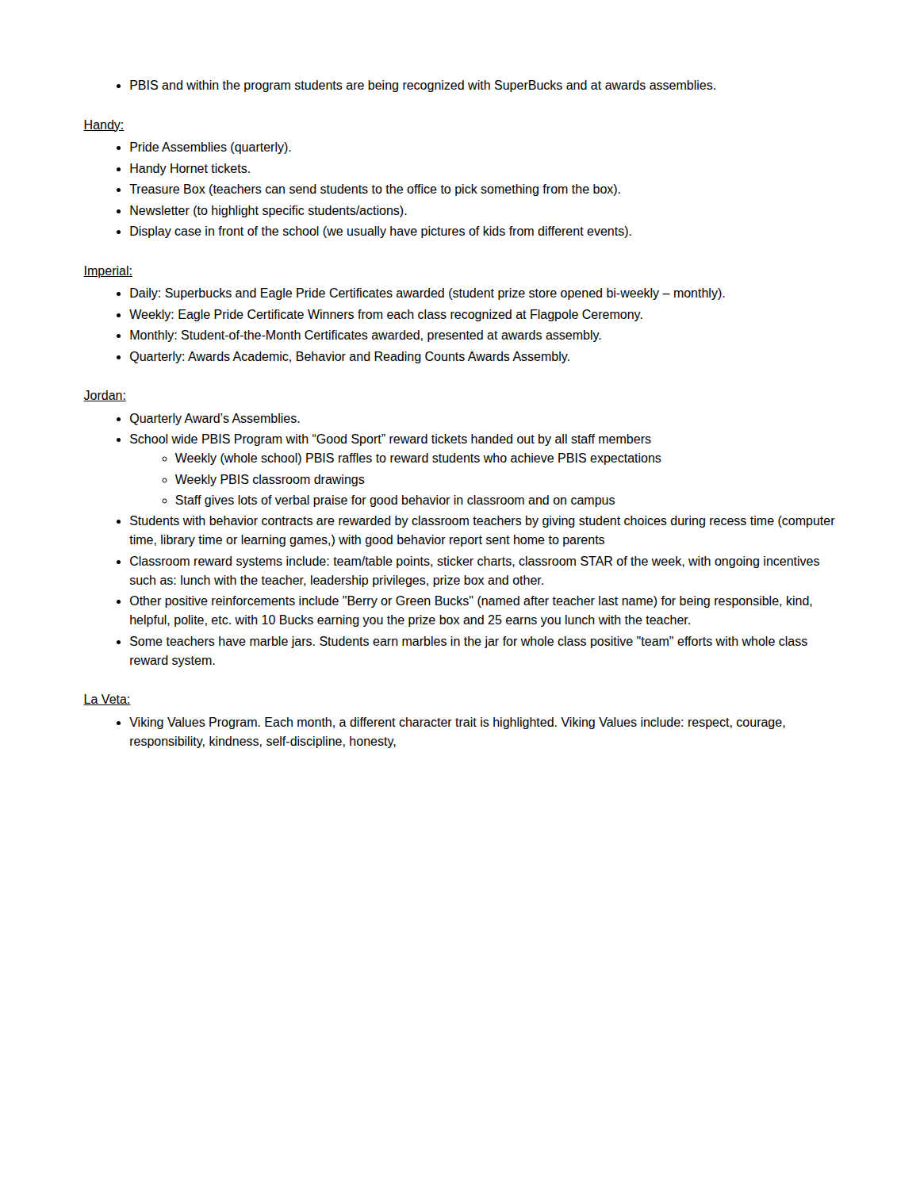PBIS and within the program students are being recognized with SuperBucks and at awards assemblies.
Handy:
Pride Assemblies (quarterly).
Handy Hornet tickets.
Treasure Box (teachers can send students to the office to pick something from the box).
Newsletter (to highlight specific students/actions).
Display case in front of the school (we usually have pictures of kids from different events).
Imperial:
Daily: Superbucks and Eagle Pride Certificates awarded (student prize store opened bi-weekly – monthly).
Weekly: Eagle Pride Certificate Winners from each class recognized at Flagpole Ceremony.
Monthly: Student-of-the-Month Certificates awarded, presented at awards assembly.
Quarterly: Awards Academic, Behavior and Reading Counts Awards Assembly.
Jordan:
Quarterly Award’s Assemblies.
School wide PBIS Program with “Good Sport” reward tickets handed out by all staff members
Weekly (whole school) PBIS raffles to reward students who achieve PBIS expectations
Weekly PBIS classroom drawings
Staff gives lots of verbal praise for good behavior in classroom and on campus
Students with behavior contracts are rewarded by classroom teachers by giving student choices during recess time (computer time, library time or learning games,) with good behavior report sent home to parents
Classroom reward systems include: team/table points, sticker charts, classroom STAR of the week, with ongoing incentives such as: lunch with the teacher, leadership privileges, prize box and other.
Other positive reinforcements include "Berry or Green Bucks" (named after teacher last name) for being responsible, kind, helpful, polite, etc. with 10 Bucks earning you the prize box and 25 earns you lunch with the teacher.
Some teachers have marble jars. Students earn marbles in the jar for whole class positive "team" efforts with whole class reward system.
La Veta:
Viking Values Program. Each month, a different character trait is highlighted. Viking Values include: respect, courage, responsibility, kindness, self-discipline, honesty,